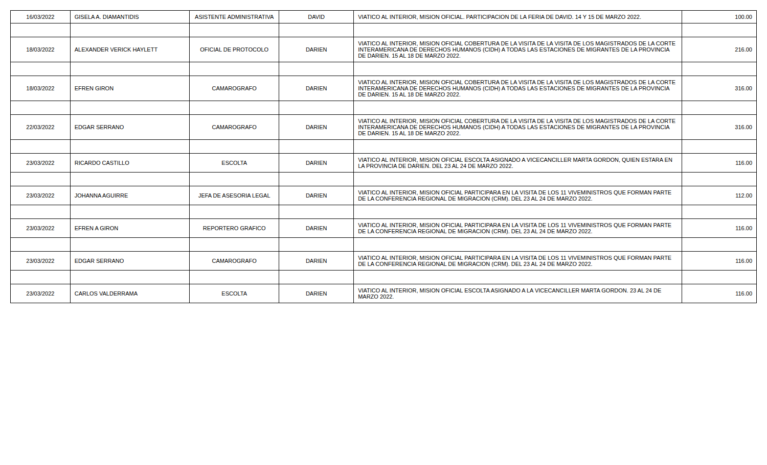| 16/03/2022 | GISELA A. DIAMANTIDIS | ASISTENTE ADMINISTRATIVA | DAVID | VIATICO AL INTERIOR, MISION OFICIAL. PARTICIPACION DE LA FERIA DE DAVID. 14 Y 15 DE MARZO 2022. | 100.00 |
| 18/03/2022 | ALEXANDER VERICK HAYLETT | OFICIAL DE PROTOCOLO | DARIEN | VIATICO AL INTERIOR, MISION OFICIAL COBERTURA DE LA VISITA DE LA VISITA DE LOS MAGISTRADOS DE LA CORTE INTERAMERICANA DE DERECHOS HUMANOS (CIDH) A TODAS LAS ESTACIONES DE MIGRANTES DE LA PROVINCIA DE DARIEN. 15 AL 18 DE MARZO 2022. | 216.00 |
| 18/03/2022 | EFREN GIRON | CAMAROGRAFO | DARIEN | VIATICO AL INTERIOR, MISION OFICIAL COBERTURA DE LA VISITA DE LA VISITA DE LOS MAGISTRADOS DE LA CORTE INTERAMERICANA DE DERECHOS HUMANOS (CIDH) A TODAS LAS ESTACIONES DE MIGRANTES DE LA PROVINCIA DE DARIEN. 15 AL 18 DE MARZO 2022. | 316.00 |
| 22/03/2022 | EDGAR SERRANO | CAMAROGRAFO | DARIEN | VIATICO AL INTERIOR, MISION OFICIAL COBERTURA DE LA VISITA DE LA VISITA DE LOS MAGISTRADOS DE LA CORTE INTERAMERICANA DE DERECHOS HUMANOS (CIDH) A TODAS LAS ESTACIONES DE MIGRANTES DE LA PROVINCIA DE DARIEN. 15 AL 18 DE MARZO 2022. | 316.00 |
| 23/03/2022 | RICARDO CASTILLO | ESCOLTA | DARIEN | VIATICO AL INTERIOR, MISION OFICIAL ESCOLTA ASIGNADO A VICECANCILLER MARTA GORDON, QUIEN ESTARA EN LA PROVINCIA DE DARIEN. DEL 23 AL 24 DE MARZO 2022. | 116.00 |
| 23/03/2022 | JOHANNA AGUIRRE | JEFA DE ASESORIA LEGAL | DARIEN | VIATICO AL INTERIOR, MISION OFICIAL PARTICIPARA EN LA VISITA DE LOS 11 VIVEMINISTROS QUE FORMAN PARTE DE LA CONFERENCIA REGIONAL DE MIGRACION (CRM). DEL 23 AL 24 DE MARZO 2022. | 112.00 |
| 23/03/2022 | EFREN A GIRON | REPORTERO GRAFICO | DARIEN | VIATICO AL INTERIOR, MISION OFICIAL PARTICIPARA EN LA VISITA DE LOS 11 VIVEMINISTROS QUE FORMAN PARTE DE LA CONFERENCIA REGIONAL DE MIGRACION (CRM). DEL 23 AL 24 DE MARZO 2022. | 116.00 |
| 23/03/2022 | EDGAR SERRANO | CAMAROGRAFO | DARIEN | VIATICO AL INTERIOR, MISION OFICIAL PARTICIPARA EN LA VISITA DE LOS 11 VIVEMINISTROS QUE FORMAN PARTE DE LA CONFERENCIA REGIONAL DE MIGRACION (CRM). DEL 23 AL 24 DE MARZO 2022. | 116.00 |
| 23/03/2022 | CARLOS VALDERRAMA | ESCOLTA | DARIEN | VIATICO AL INTERIOR, MISION OFICIAL ESCOLTA ASIGNADO A LA VICECANCILLER MARTA GORDON. 23 AL 24 DE MARZO 2022. | 116.00 |